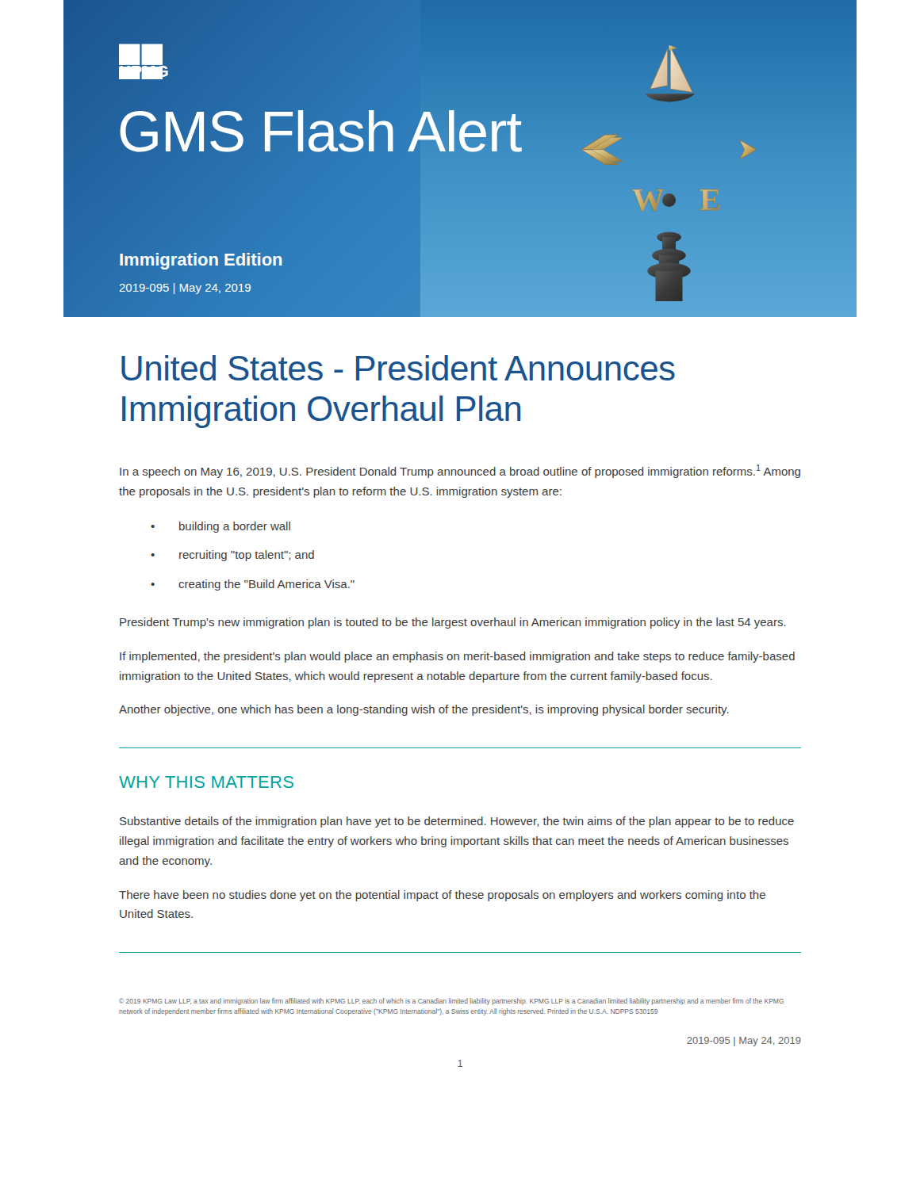W E
KPMG
GMS Flash Alert
Immigration Edition
2019-095 | May 24, 2019
United States - President Announces Immigration Overhaul Plan
In a speech on May 16, 2019, U.S. President Donald Trump announced a broad outline of proposed immigration reforms.1 Among the proposals in the U.S. president's plan to reform the U.S. immigration system are:
building a border wall
recruiting "top talent"; and
creating the "Build America Visa."
President Trump's new immigration plan is touted to be the largest overhaul in American immigration policy in the last 54 years.
If implemented, the president's plan would place an emphasis on merit-based immigration and take steps to reduce family-based immigration to the United States, which would represent a notable departure from the current family-based focus.
Another objective, one which has been a long-standing wish of the president's, is improving physical border security.
WHY THIS MATTERS
Substantive details of the immigration plan have yet to be determined. However, the twin aims of the plan appear to be to reduce illegal immigration and facilitate the entry of workers who bring important skills that can meet the needs of American businesses and the economy.
There have been no studies done yet on the potential impact of these proposals on employers and workers coming into the United States.
© 2019 KPMG Law LLP, a tax and immigration law firm affiliated with KPMG LLP, each of which is a Canadian limited liability partnership. KPMG LLP is a Canadian limited liability partnership and a member firm of the KPMG network of independent member firms affiliated with KPMG International Cooperative ("KPMG International"), a Swiss entity. All rights reserved. Printed in the U.S.A. NDPPS 530159
2019-095 | May 24, 2019
1